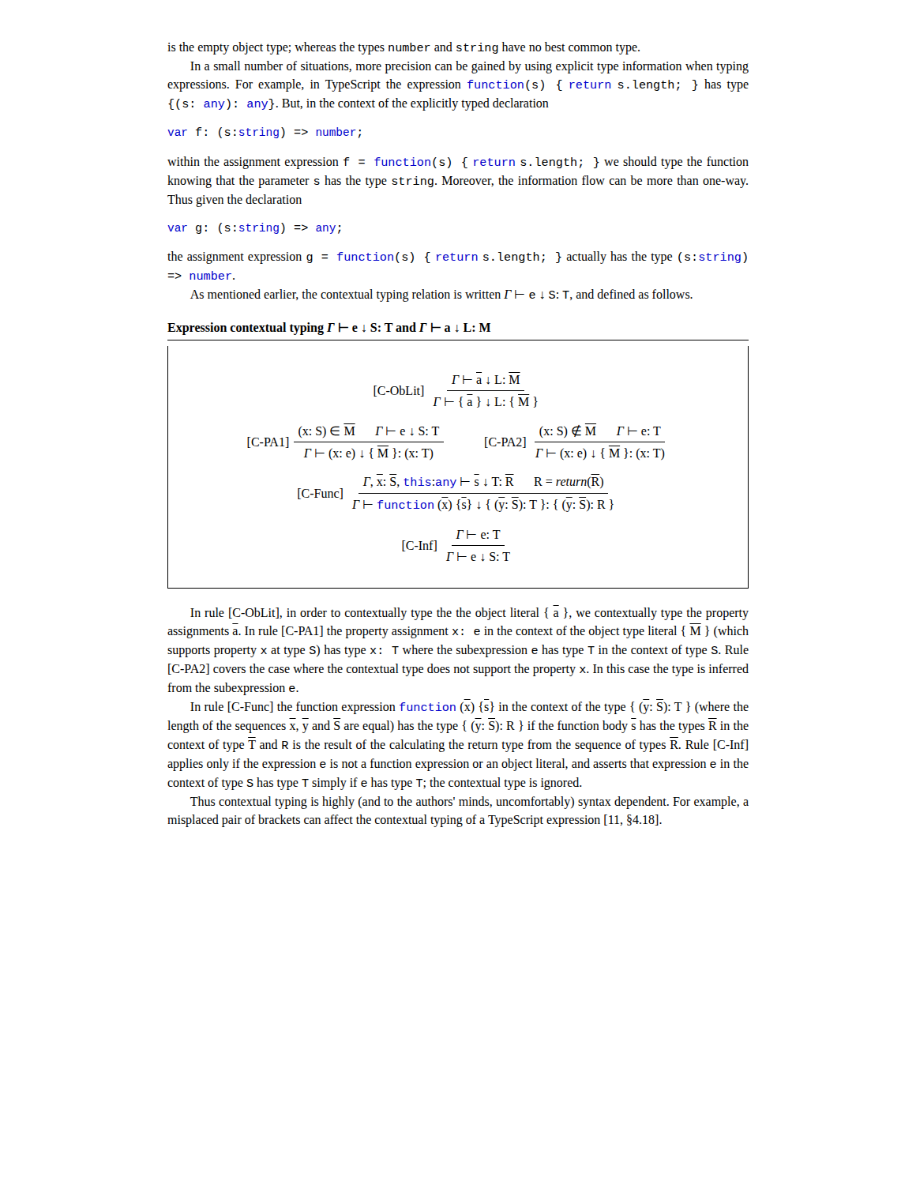is the empty object type; whereas the types number and string have no best common type.
In a small number of situations, more precision can be gained by using explicit type information when typing expressions. For example, in TypeScript the expression function(s) { return s.length; } has type {(s: any): any}. But, in the context of the explicitly typed declaration
var f: (s:string) => number;
within the assignment expression f = function(s) { return s.length; } we should type the function knowing that the parameter s has the type string. Moreover, the information flow can be more than one-way. Thus given the declaration
var g: (s:string) => any;
the assignment expression g = function(s) { return s.length; } actually has the type (s:string) => number.
As mentioned earlier, the contextual typing relation is written Γ ⊢ e ↓ S: T, and defined as follows.
Expression contextual typing Γ ⊢ e ↓ S: T and Γ ⊢ a ↓ L: M
[C-ObLit] Γ ⊢ a ↓ L: M Γ ⊢ { a } ↓ L: { M }
[C-PA1] (x: S) ∈ M Γ ⊢ e ↓ S: T Γ ⊢ (x: e) ↓ { M }: (x: T) [C-PA2] (x: S) ∉ M Γ ⊢ e: T Γ ⊢ (x: e) ↓ { M }: (x: T)
[C-Func] Γ, x: S, this:any ⊢ s ↓ T: R R = return(R) Γ ⊢ function (x) {s} ↓ { (y: S): T }: { (y: S): R }
[C-Inf] Γ ⊢ e: T Γ ⊢ e ↓ S: T
In rule [C-ObLit], in order to contextually type the the object literal { a }, we contextually type the property assignments a. In rule [C-PA1] the property assignment x: e in the context of the object type literal { M } (which supports property x at type S) has type x: T where the subexpression e has type T in the context of type S. Rule [C-PA2] covers the case where the contextual type does not support the property x. In this case the type is inferred from the subexpression e.
In rule [C-Func] the function expression function (x) {s} in the context of the type { (y: S): T } (where the length of the sequences x, y and S are equal) has the type { (y: S): R } if the function body s has the types R in the context of type T and R is the result of the calculating the return type from the sequence of types R. Rule [C-Inf] applies only if the expression e is not a function expression or an object literal, and asserts that expression e in the context of type S has type T simply if e has type T; the contextual type is ignored.
Thus contextual typing is highly (and to the authors' minds, uncomfortably) syntax dependent. For example, a misplaced pair of brackets can affect the contextual typing of a TypeScript expression [11, §4.18].